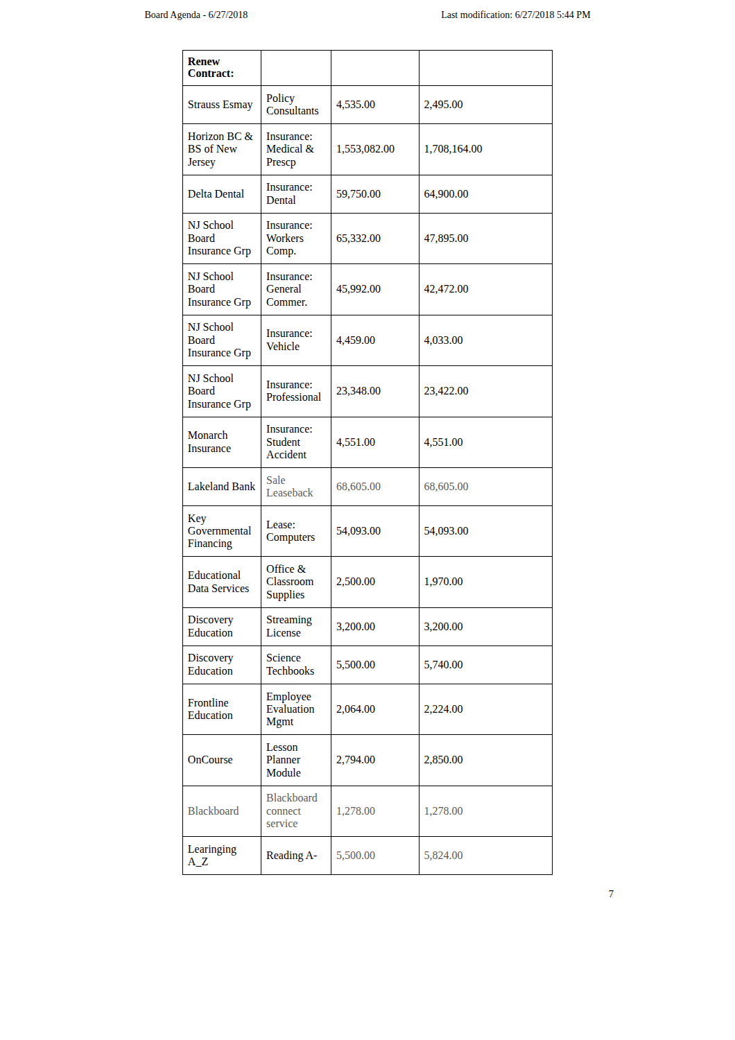Board Agenda - 6/27/2018
Last modification: 6/27/2018 5:44 PM
| Renew Contract: | | | |
| Strauss Esmay | Policy Consultants | 4,535.00 | 2,495.00 |
| Horizon BC & BS of New Jersey | Insurance: Medical & Prescp | 1,553,082.00 | 1,708,164.00 |
| Delta Dental | Insurance: Dental | 59,750.00 | 64,900.00 |
| NJ School Board Insurance Grp | Insurance: Workers Comp. | 65,332.00 | 47,895.00 |
| NJ School Board Insurance Grp | Insurance: General Commer. | 45,992.00 | 42,472.00 |
| NJ School Board Insurance Grp | Insurance: Vehicle | 4,459.00 | 4,033.00 |
| NJ School Board Insurance Grp | Insurance: Professional | 23,348.00 | 23,422.00 |
| Monarch Insurance | Insurance: Student Accident | 4,551.00 | 4,551.00 |
| Lakeland Bank | Sale Leaseback | 68,605.00 | 68,605.00 |
| Key Governmental Financing | Lease: Computers | 54,093.00 | 54,093.00 |
| Educational Data Services | Office & Classroom Supplies | 2,500.00 | 1,970.00 |
| Discovery Education | Streaming License | 3,200.00 | 3,200.00 |
| Discovery Education | Science Techbooks | 5,500.00 | 5,740.00 |
| Frontline Education | Employee Evaluation Mgmt | 2,064.00 | 2,224.00 |
| OnCourse | Lesson Planner Module | 2,794.00 | 2,850.00 |
| Blackboard | Blackboard connect service | 1,278.00 | 1,278.00 |
| Learinging A_Z | Reading A- | 5,500.00 | 5,824.00 |
7